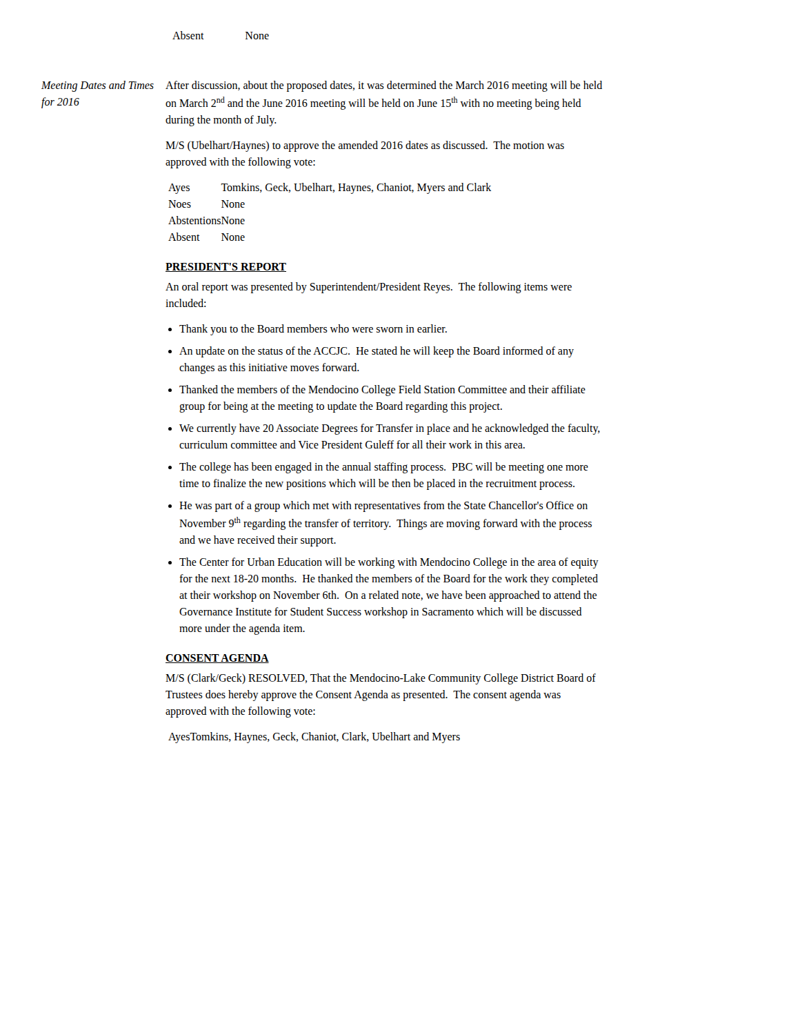| Absent | None |
Meeting Dates and Times for 2016
After discussion, about the proposed dates, it was determined the March 2016 meeting will be held on March 2nd and the June 2016 meeting will be held on June 15th with no meeting being held during the month of July.
M/S (Ubelhart/Haynes) to approve the amended 2016 dates as discussed. The motion was approved with the following vote:
| Ayes | Tomkins, Geck, Ubelhart, Haynes, Chaniot, Myers and Clark |
| Noes | None |
| Abstentions | None |
| Absent | None |
PRESIDENT'S REPORT
An oral report was presented by Superintendent/President Reyes. The following items were included:
Thank you to the Board members who were sworn in earlier.
An update on the status of the ACCJC. He stated he will keep the Board informed of any changes as this initiative moves forward.
Thanked the members of the Mendocino College Field Station Committee and their affiliate group for being at the meeting to update the Board regarding this project.
We currently have 20 Associate Degrees for Transfer in place and he acknowledged the faculty, curriculum committee and Vice President Guleff for all their work in this area.
The college has been engaged in the annual staffing process. PBC will be meeting one more time to finalize the new positions which will be then be placed in the recruitment process.
He was part of a group which met with representatives from the State Chancellor's Office on November 9th regarding the transfer of territory. Things are moving forward with the process and we have received their support.
The Center for Urban Education will be working with Mendocino College in the area of equity for the next 18-20 months. He thanked the members of the Board for the work they completed at their workshop on November 6th. On a related note, we have been approached to attend the Governance Institute for Student Success workshop in Sacramento which will be discussed more under the agenda item.
CONSENT AGENDA
M/S (Clark/Geck) RESOLVED, That the Mendocino-Lake Community College District Board of Trustees does hereby approve the Consent Agenda as presented. The consent agenda was approved with the following vote:
| Ayes | Tomkins, Haynes, Geck, Chaniot, Clark, Ubelhart and Myers |